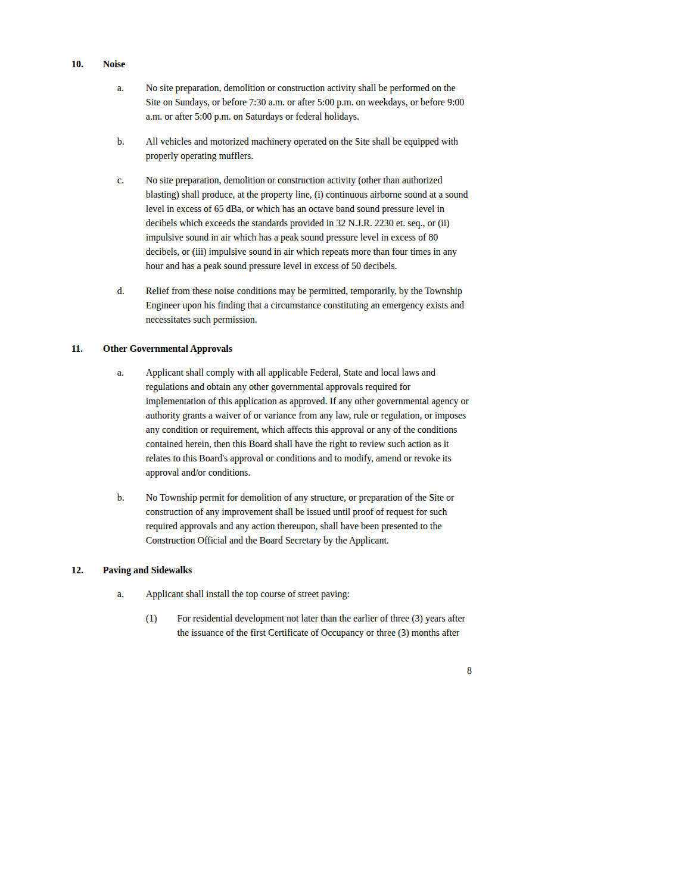10.
Noise
a. No site preparation, demolition or construction activity shall be performed on the Site on Sundays, or before 7:30 a.m. or after 5:00 p.m. on weekdays, or before 9:00 a.m. or after 5:00 p.m. on Saturdays or federal holidays.
b. All vehicles and motorized machinery operated on the Site shall be equipped with properly operating mufflers.
c. No site preparation, demolition or construction activity (other than authorized blasting) shall produce, at the property line, (i) continuous airborne sound at a sound level in excess of 65 dBa, or which has an octave band sound pressure level in decibels which exceeds the standards provided in 32 N.J.R. 2230 et. seq., or (ii) impulsive sound in air which has a peak sound pressure level in excess of 80 decibels, or (iii) impulsive sound in air which repeats more than four times in any hour and has a peak sound pressure level in excess of 50 decibels.
d. Relief from these noise conditions may be permitted, temporarily, by the Township Engineer upon his finding that a circumstance constituting an emergency exists and necessitates such permission.
11.
Other Governmental Approvals
a. Applicant shall comply with all applicable Federal, State and local laws and regulations and obtain any other governmental approvals required for implementation of this application as approved. If any other governmental agency or authority grants a waiver of or variance from any law, rule or regulation, or imposes any condition or requirement, which affects this approval or any of the conditions contained herein, then this Board shall have the right to review such action as it relates to this Board's approval or conditions and to modify, amend or revoke its approval and/or conditions.
b. No Township permit for demolition of any structure, or preparation of the Site or construction of any improvement shall be issued until proof of request for such required approvals and any action thereupon, shall have been presented to the Construction Official and the Board Secretary by the Applicant.
12.
Paving and Sidewalks
a. Applicant shall install the top course of street paving:
(1) For residential development not later than the earlier of three (3) years after the issuance of the first Certificate of Occupancy or three (3) months after
8